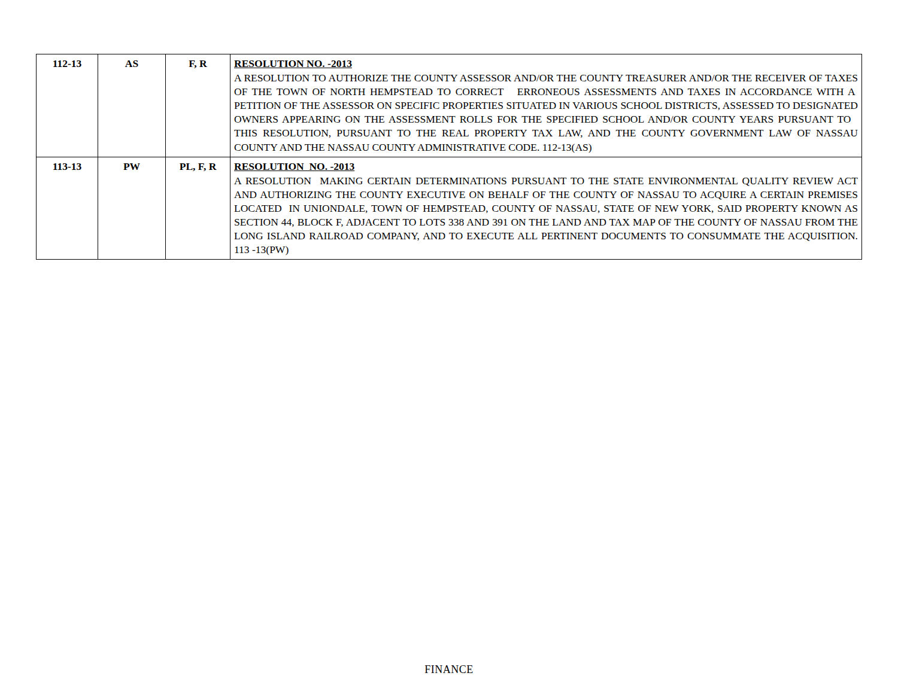| 112-13 | AS | F, R | RESOLUTION NO. -2013 A RESOLUTION TO AUTHORIZE THE COUNTY ASSESSOR AND/OR THE COUNTY TREASURER AND/OR THE RECEIVER OF TAXES OF THE TOWN OF NORTH HEMPSTEAD TO CORRECT ERRONEOUS ASSESSMENTS AND TAXES IN ACCORDANCE WITH A PETITION OF THE ASSESSOR ON SPECIFIC PROPERTIES SITUATED IN VARIOUS SCHOOL DISTRICTS, ASSESSED TO DESIGNATED OWNERS APPEARING ON THE ASSESSMENT ROLLS FOR THE SPECIFIED SCHOOL AND/OR COUNTY YEARS PURSUANT TO THIS RESOLUTION, PURSUANT TO THE REAL PROPERTY TAX LAW, AND THE COUNTY GOVERNMENT LAW OF NASSAU COUNTY AND THE NASSAU COUNTY ADMINISTRATIVE CODE. 112-13(AS) |
| 113-13 | PW | PL, F, R | RESOLUTION NO. -2013 A RESOLUTION MAKING CERTAIN DETERMINATIONS PURSUANT TO THE STATE ENVIRONMENTAL QUALITY REVIEW ACT AND AUTHORIZING THE COUNTY EXECUTIVE ON BEHALF OF THE COUNTY OF NASSAU TO ACQUIRE A CERTAIN PREMISES LOCATED IN UNIONDALE, TOWN OF HEMPSTEAD, COUNTY OF NASSAU, STATE OF NEW YORK, SAID PROPERTY KNOWN AS SECTION 44, BLOCK F, ADJACENT TO LOTS 338 AND 391 ON THE LAND AND TAX MAP OF THE COUNTY OF NASSAU FROM THE LONG ISLAND RAILROAD COMPANY, AND TO EXECUTE ALL PERTINENT DOCUMENTS TO CONSUMMATE THE ACQUISITION. 113 -13(PW) |
FINANCE